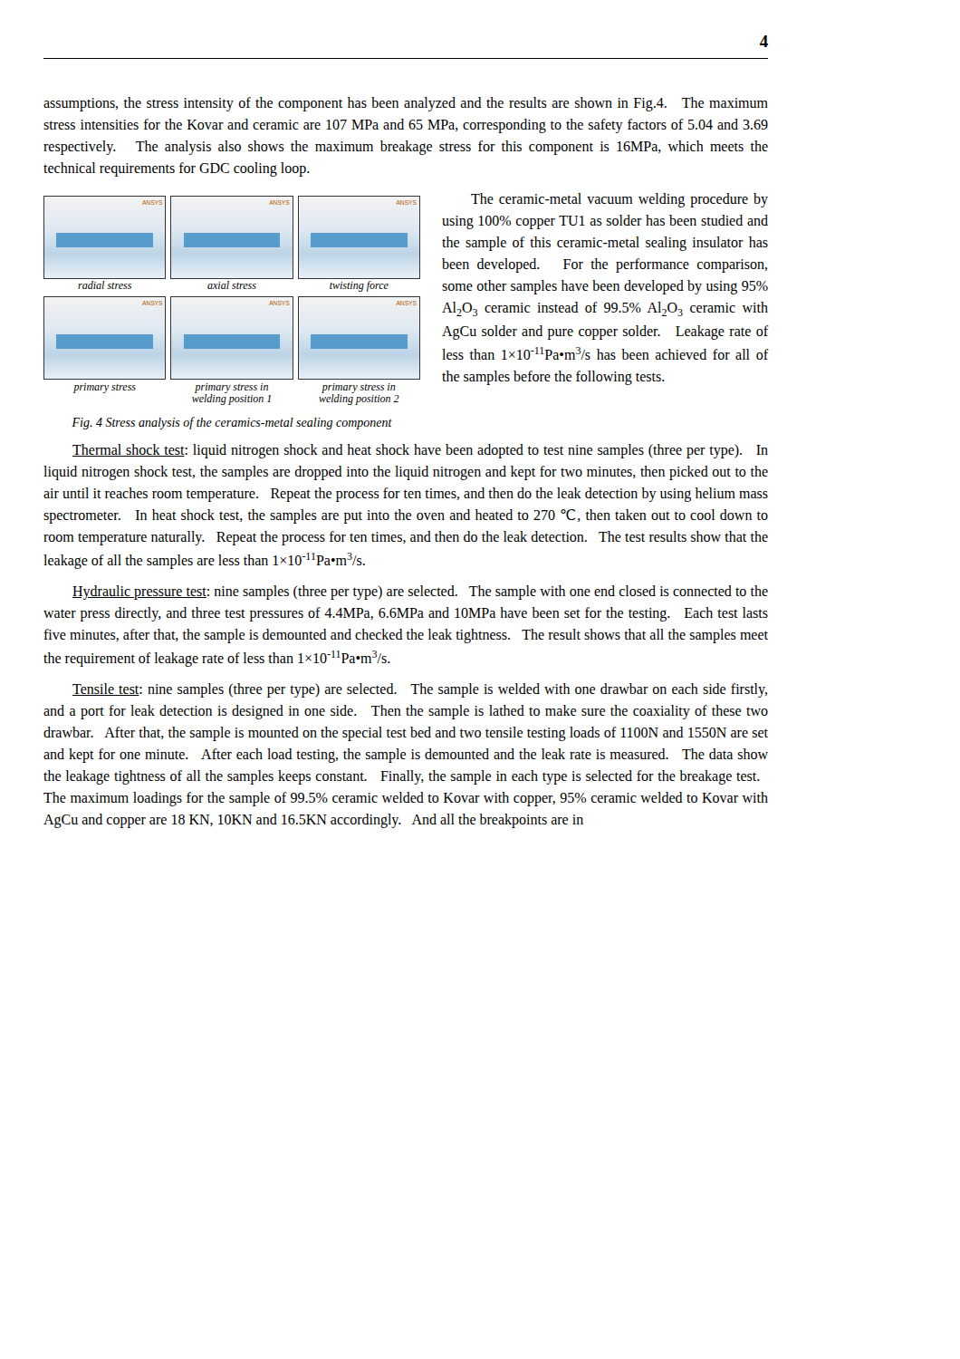4
assumptions, the stress intensity of the component has been analyzed and the results are shown in Fig.4. The maximum stress intensities for the Kovar and ceramic are 107 MPa and 65 MPa, corresponding to the safety factors of 5.04 and 3.69 respectively. The analysis also shows the maximum breakage stress for this component is 16MPa, which meets the technical requirements for GDC cooling loop.
radial stress
axial stress
twisting force
primary stress
primary stress in
welding position 1
primary stress in
welding position 2
Fig. 4 Stress analysis of the ceramics-metal sealing component
The ceramic-metal vacuum welding procedure by using 100% copper TU1 as solder has been studied and the sample of this ceramic-metal sealing insulator has been developed. For the performance comparison, some other samples have been developed by using 95% Al2O3 ceramic instead of 99.5% Al2O3 ceramic with AgCu solder and pure copper solder. Leakage rate of less than 1×10-11Pa•m3/s has been achieved for all of the samples before the following tests.
Thermal shock test: liquid nitrogen shock and heat shock have been adopted to test nine samples (three per type). In liquid nitrogen shock test, the samples are dropped into the liquid nitrogen and kept for two minutes, then picked out to the air until it reaches room temperature. Repeat the process for ten times, and then do the leak detection by using helium mass spectrometer. In heat shock test, the samples are put into the oven and heated to 270 ℃, then taken out to cool down to room temperature naturally. Repeat the process for ten times, and then do the leak detection. The test results show that the leakage of all the samples are less than 1×10-11Pa•m3/s.
Hydraulic pressure test: nine samples (three per type) are selected. The sample with one end closed is connected to the water press directly, and three test pressures of 4.4MPa, 6.6MPa and 10MPa have been set for the testing. Each test lasts five minutes, after that, the sample is demounted and checked the leak tightness. The result shows that all the samples meet the requirement of leakage rate of less than 1×10-11Pa•m3/s.
Tensile test: nine samples (three per type) are selected. The sample is welded with one drawbar on each side firstly, and a port for leak detection is designed in one side. Then the sample is lathed to make sure the coaxiality of these two drawbar. After that, the sample is mounted on the special test bed and two tensile testing loads of 1100N and 1550N are set and kept for one minute. After each load testing, the sample is demounted and the leak rate is measured. The data show the leakage tightness of all the samples keeps constant. Finally, the sample in each type is selected for the breakage test. The maximum loadings for the sample of 99.5% ceramic welded to Kovar with copper, 95% ceramic welded to Kovar with AgCu and copper are 18 KN, 10KN and 16.5KN accordingly. And all the breakpoints are in